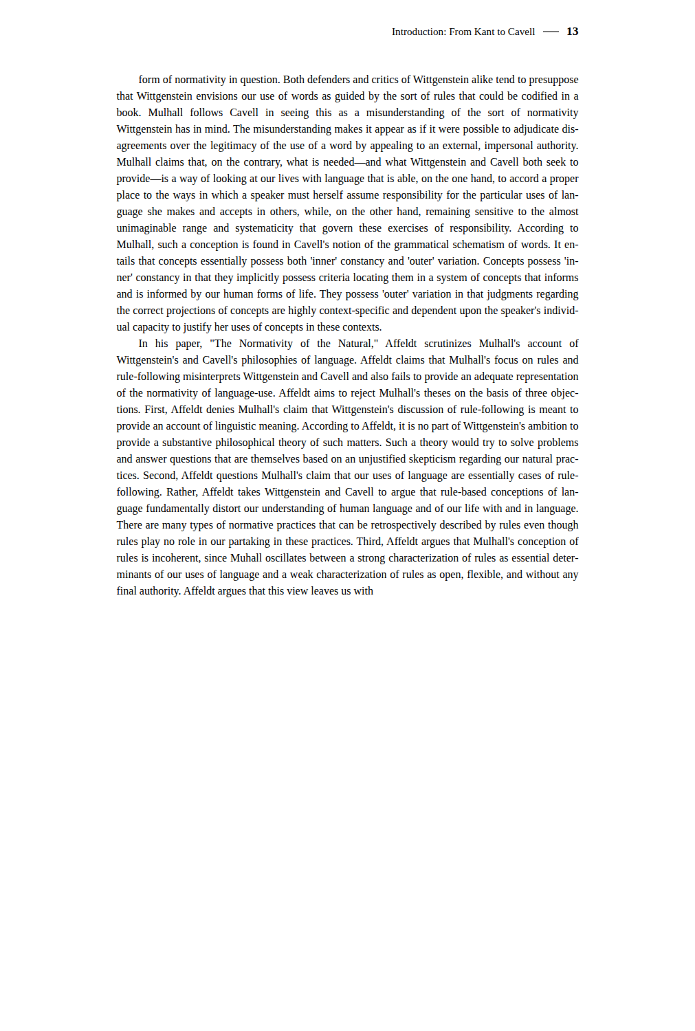Introduction: From Kant to Cavell 13
form of normativity in question. Both defenders and critics of Wittgenstein alike tend to presuppose that Wittgenstein envisions our use of words as guided by the sort of rules that could be codified in a book. Mulhall follows Cavell in seeing this as a misunderstanding of the sort of normativity Wittgenstein has in mind. The misunderstanding makes it appear as if it were possible to adjudicate disagreements over the legitimacy of the use of a word by appealing to an external, impersonal authority. Mulhall claims that, on the contrary, what is needed—and what Wittgenstein and Cavell both seek to provide—is a way of looking at our lives with language that is able, on the one hand, to accord a proper place to the ways in which a speaker must herself assume responsibility for the particular uses of language she makes and accepts in others, while, on the other hand, remaining sensitive to the almost unimaginable range and systematicity that govern these exercises of responsibility. According to Mulhall, such a conception is found in Cavell's notion of the grammatical schematism of words. It entails that concepts essentially possess both 'inner' constancy and 'outer' variation. Concepts possess 'inner' constancy in that they implicitly possess criteria locating them in a system of concepts that informs and is informed by our human forms of life. They possess 'outer' variation in that judgments regarding the correct projections of concepts are highly context-specific and dependent upon the speaker's individual capacity to justify her uses of concepts in these contexts.
In his paper, "The Normativity of the Natural," Affeldt scrutinizes Mulhall's account of Wittgenstein's and Cavell's philosophies of language. Affeldt claims that Mulhall's focus on rules and rule-following misinterprets Wittgenstein and Cavell and also fails to provide an adequate representation of the normativity of language-use. Affeldt aims to reject Mulhall's theses on the basis of three objections. First, Affeldt denies Mulhall's claim that Wittgenstein's discussion of rule-following is meant to provide an account of linguistic meaning. According to Affeldt, it is no part of Wittgenstein's ambition to provide a substantive philosophical theory of such matters. Such a theory would try to solve problems and answer questions that are themselves based on an unjustified skepticism regarding our natural practices. Second, Affeldt questions Mulhall's claim that our uses of language are essentially cases of rule-following. Rather, Affeldt takes Wittgenstein and Cavell to argue that rule-based conceptions of language fundamentally distort our understanding of human language and of our life with and in language. There are many types of normative practices that can be retrospectively described by rules even though rules play no role in our partaking in these practices. Third, Affeldt argues that Mulhall's conception of rules is incoherent, since Muhall oscillates between a strong characterization of rules as essential determinants of our uses of language and a weak characterization of rules as open, flexible, and without any final authority. Affeldt argues that this view leaves us with